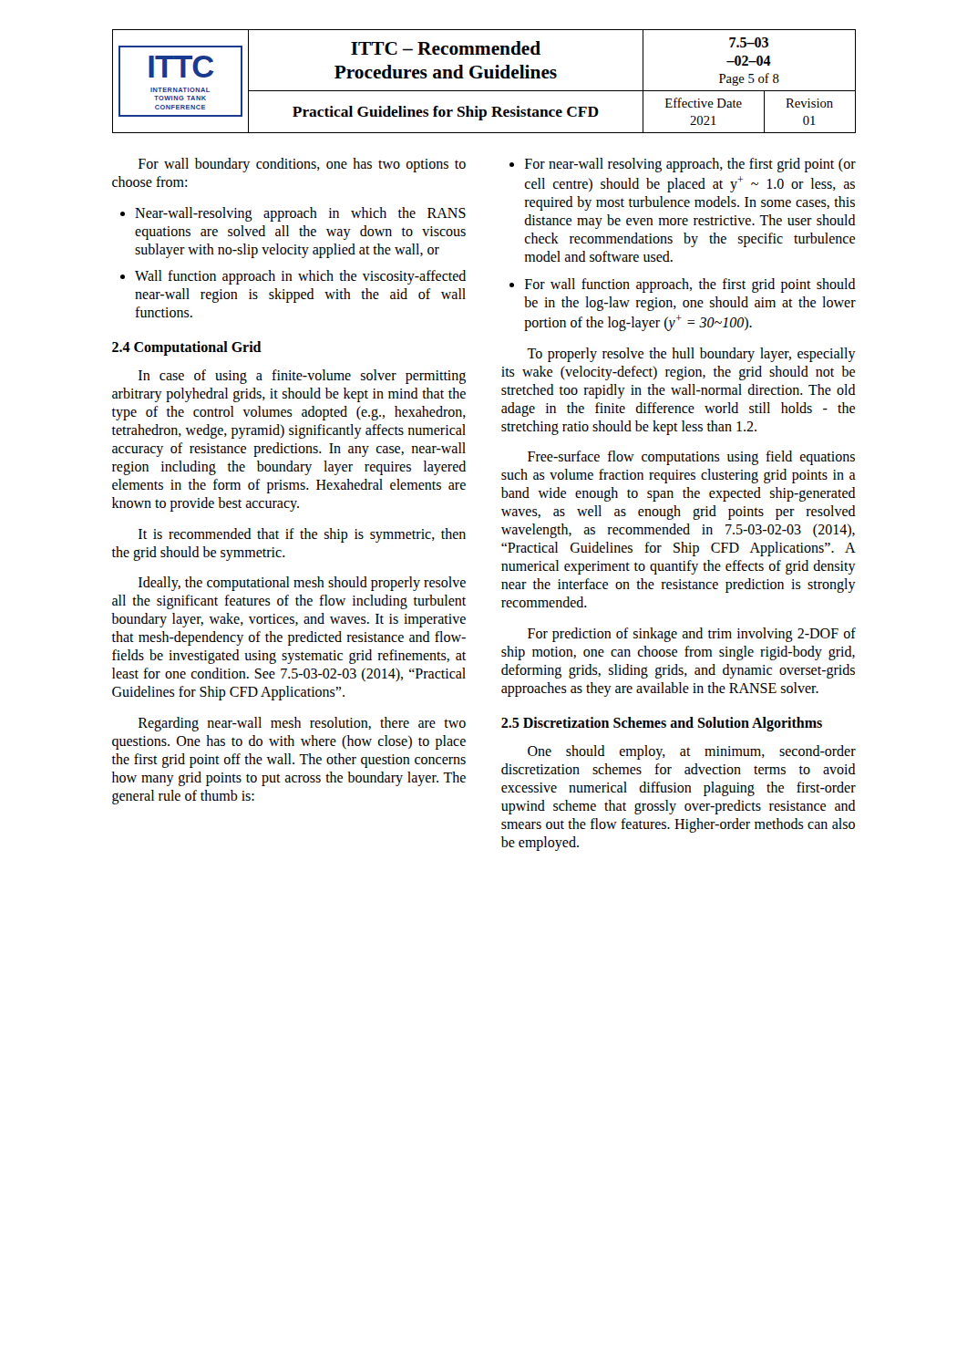| ITTC INTERNATIONAL TOWING TANK CONFERENCE | ITTC – Recommended Procedures and Guidelines | 7.5–03 –02–04 Page 5 of 8 |
| Practical Guidelines for Ship Resistance CFD | Effective Date 2021 | Revision 01 |
For wall boundary conditions, one has two options to choose from:
Near-wall-resolving approach in which the RANS equations are solved all the way down to viscous sublayer with no-slip velocity applied at the wall, or
Wall function approach in which the viscosity-affected near-wall region is skipped with the aid of wall functions.
2.4 Computational Grid
In case of using a finite-volume solver permitting arbitrary polyhedral grids, it should be kept in mind that the type of the control volumes adopted (e.g., hexahedron, tetrahedron, wedge, pyramid) significantly affects numerical accuracy of resistance predictions. In any case, near-wall region including the boundary layer requires layered elements in the form of prisms. Hexahedral elements are known to provide best accuracy.
It is recommended that if the ship is symmetric, then the grid should be symmetric.
Ideally, the computational mesh should properly resolve all the significant features of the flow including turbulent boundary layer, wake, vortices, and waves. It is imperative that mesh-dependency of the predicted resistance and flow-fields be investigated using systematic grid refinements, at least for one condition. See 7.5-03-02-03 (2014), “Practical Guidelines for Ship CFD Applications”.
Regarding near-wall mesh resolution, there are two questions. One has to do with where (how close) to place the first grid point off the wall. The other question concerns how many grid points to put across the boundary layer. The general rule of thumb is:
For near-wall resolving approach, the first grid point (or cell centre) should be placed at y+ ~ 1.0 or less, as required by most turbulence models. In some cases, this distance may be even more restrictive. The user should check recommendations by the specific turbulence model and software used.
For wall function approach, the first grid point should be in the log-law region, one should aim at the lower portion of the log-layer (y+ = 30~100).
To properly resolve the hull boundary layer, especially its wake (velocity-defect) region, the grid should not be stretched too rapidly in the wall-normal direction. The old adage in the finite difference world still holds - the stretching ratio should be kept less than 1.2.
Free-surface flow computations using field equations such as volume fraction requires clustering grid points in a band wide enough to span the expected ship-generated waves, as well as enough grid points per resolved wavelength, as recommended in 7.5-03-02-03 (2014), “Practical Guidelines for Ship CFD Applications”. A numerical experiment to quantify the effects of grid density near the interface on the resistance prediction is strongly recommended.
For prediction of sinkage and trim involving 2-DOF of ship motion, one can choose from single rigid-body grid, deforming grids, sliding grids, and dynamic overset-grids approaches as they are available in the RANSE solver.
2.5 Discretization Schemes and Solution Algorithms
One should employ, at minimum, second-order discretization schemes for advection terms to avoid excessive numerical diffusion plaguing the first-order upwind scheme that grossly over-predicts resistance and smears out the flow features. Higher-order methods can also be employed.